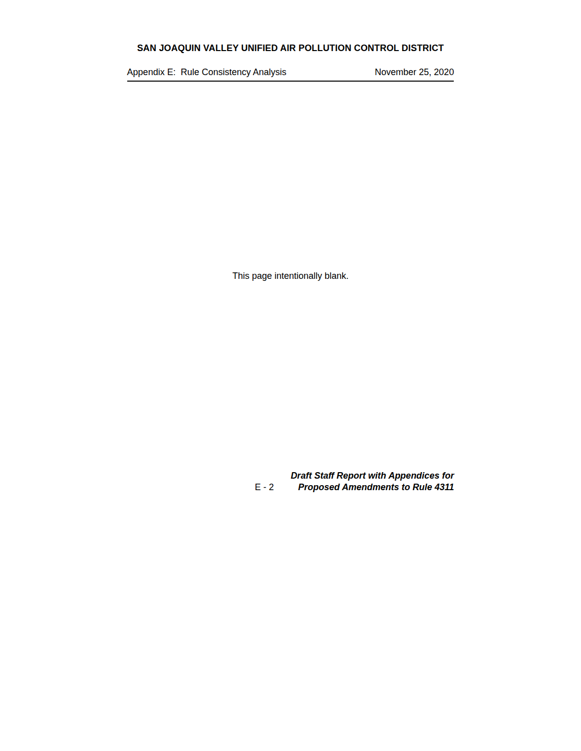SAN JOAQUIN VALLEY UNIFIED AIR POLLUTION CONTROL DISTRICT
Appendix E: Rule Consistency Analysis
November 25, 2020
This page intentionally blank.
E - 2
Draft Staff Report with Appendices for
Proposed Amendments to Rule 4311